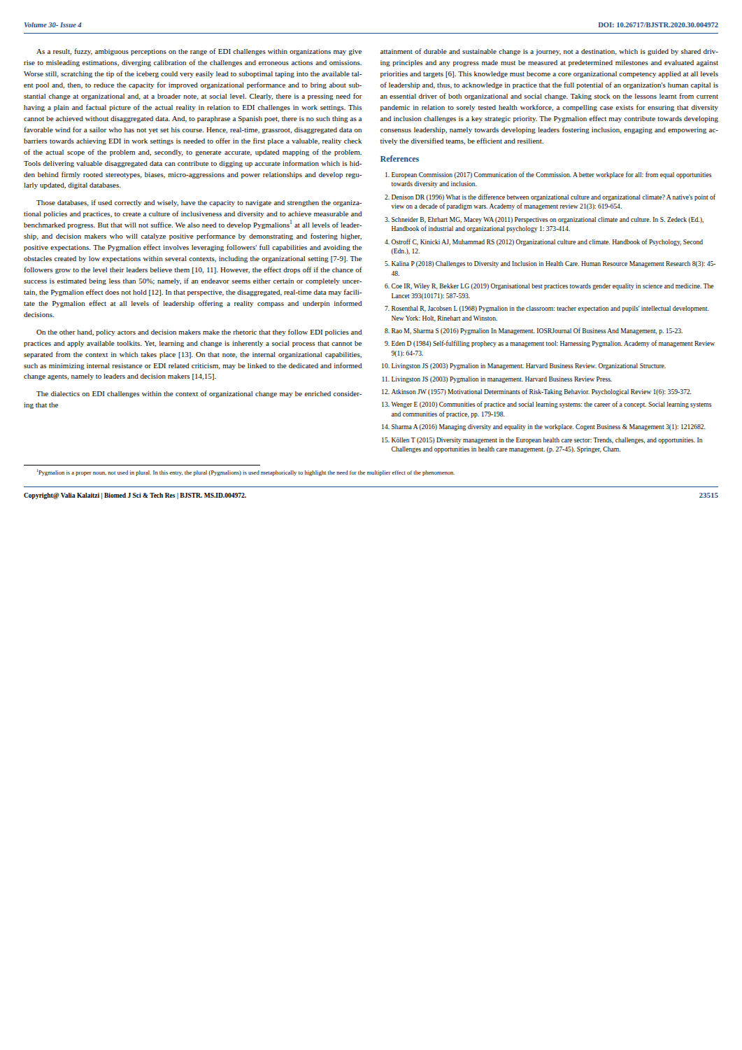Volume 30- Issue 4
DOI: 10.26717/BJSTR.2020.30.004972
As a result, fuzzy, ambiguous perceptions on the range of EDI challenges within organizations may give rise to misleading estimations, diverging calibration of the challenges and erroneous actions and omissions. Worse still, scratching the tip of the iceberg could very easily lead to suboptimal taping into the available talent pool and, then, to reduce the capacity for improved organizational performance and to bring about substantial change at organizational and, at a broader note, at social level. Clearly, there is a pressing need for having a plain and factual picture of the actual reality in relation to EDI challenges in work settings. This cannot be achieved without disaggregated data. And, to paraphrase a Spanish poet, there is no such thing as a favorable wind for a sailor who has not yet set his course. Hence, real-time, grassroot, disaggregated data on barriers towards achieving EDI in work settings is needed to offer in the first place a valuable, reality check of the actual scope of the problem and, secondly, to generate accurate, updated mapping of the problem. Tools delivering valuable disaggregated data can contribute to digging up accurate information which is hidden behind firmly rooted stereotypes, biases, micro-aggressions and power relationships and develop regularly updated, digital databases.
Those databases, if used correctly and wisely, have the capacity to navigate and strengthen the organizational policies and practices, to create a culture of inclusiveness and diversity and to achieve measurable and benchmarked progress. But that will not suffice. We also need to develop Pygmalions1 at all levels of leadership, and decision makers who will catalyze positive performance by demonstrating and fostering higher, positive expectations. The Pygmalion effect involves leveraging followers' full capabilities and avoiding the obstacles created by low expectations within several contexts, including the organizational setting [7-9]. The followers grow to the level their leaders believe them [10, 11]. However, the effect drops off if the chance of success is estimated being less than 50%; namely, if an endeavor seems either certain or completely uncertain, the Pygmalion effect does not hold [12]. In that perspective, the disaggregated, real-time data may facilitate the Pygmalion effect at all levels of leadership offering a reality compass and underpin informed decisions.
On the other hand, policy actors and decision makers make the rhetoric that they follow EDI policies and practices and apply available toolkits. Yet, learning and change is inherently a social process that cannot be separated from the context in which takes place [13]. On that note, the internal organizational capabilities, such as minimizing internal resistance or EDI related criticism, may be linked to the dedicated and informed change agents, namely to leaders and decision makers [14,15].
The dialectics on EDI challenges within the context of organizational change may be enriched considering that the
attainment of durable and sustainable change is a journey, not a destination, which is guided by shared driving principles and any progress made must be measured at predetermined milestones and evaluated against priorities and targets [6]. This knowledge must become a core organizational competency applied at all levels of leadership and, thus, to acknowledge in practice that the full potential of an organization's human capital is an essential driver of both organizational and social change. Taking stock on the lessons learnt from current pandemic in relation to sorely tested health workforce, a compelling case exists for ensuring that diversity and inclusion challenges is a key strategic priority. The Pygmalion effect may contribute towards developing consensus leadership, namely towards developing leaders fostering inclusion, engaging and empowering actively the diversified teams, be efficient and resilient.
References
European Commission (2017) Communication of the Commission. A better workplace for all: from equal opportunities towards diversity and inclusion.
Denison DR (1996) What is the difference between organizational culture and organizational climate? A native's point of view on a decade of paradigm wars. Academy of management review 21(3): 619-654.
Schneider B, Ehrhart MG, Macey WA (2011) Perspectives on organizational climate and culture. In S. Zedeck (Ed.), Handbook of industrial and organizational psychology 1: 373-414.
Ostroff C, Kinicki AJ, Muhammad RS (2012) Organizational culture and climate. Handbook of Psychology, Second (Edn.), 12.
Kalina P (2018) Challenges to Diversity and Inclusion in Health Care. Human Resource Management Research 8(3): 45-48.
Coe IR, Wiley R, Bekker LG (2019) Organisational best practices towards gender equality in science and medicine. The Lancet 393(10171): 587-593.
Rosenthal R, Jacobsen L (1968) Pygmalion in the classroom: teacher expectation and pupils' intellectual development. New York: Holt, Rinehart and Winston.
Rao M, Sharma S (2016) Pygmalion In Management. IOSRJournal Of Business And Management, p. 15-23.
Eden D (1984) Self-fulfilling prophecy as a management tool: Harnessing Pygmalion. Academy of management Review 9(1): 64-73.
Livingston JS (2003) Pygmalion in Management. Harvard Business Review. Organizational Structure.
Livingston JS (2003) Pygmalion in management. Harvard Business Review Press.
Atkinson JW (1957) Motivational Determinants of Risk-Taking Behavior. Psychological Review 1(6): 359-372.
Wenger E (2010) Communities of practice and social learning systems: the career of a concept. Social learning systems and communities of practice, pp. 179-198.
Sharma A (2016) Managing diversity and equality in the workplace. Cogent Business & Management 3(1): 1212682.
Köllen T (2015) Diversity management in the European health care sector: Trends, challenges, and opportunities. In Challenges and opportunities in health care management. (p. 27-45). Springer, Cham.
1Pygmalion is a proper noun, not used in plural. In this entry, the plural (Pygmalions) is used metaphorically to highlight the need for the multiplier effect of the phenomenon.
Copyright@ Valia Kalaitzi | Biomed J Sci & Tech Res | BJSTR. MS.ID.004972.
23515